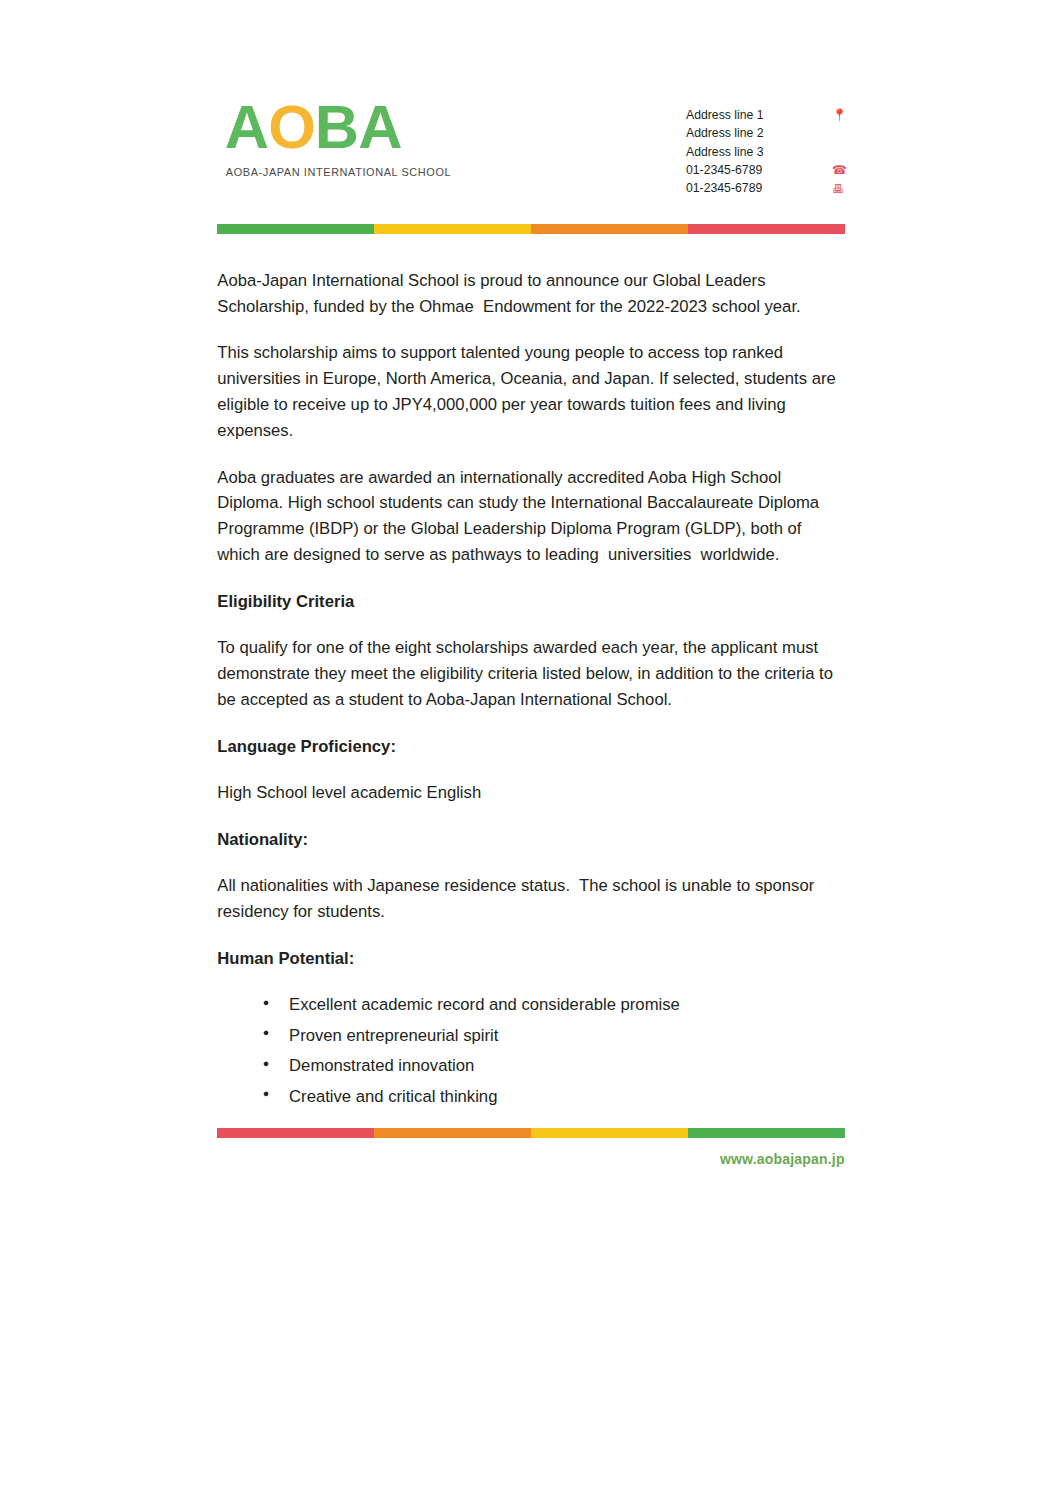AOBA
AOBA-JAPAN INTERNATIONAL SCHOOL
Address line 1📍
Address line 2
Address line 3
01-2345-6789☎
01-2345-6789🖶
Aoba-Japan International School is proud to announce our Global Leaders Scholarship, funded by the Ohmae Endowment for the 2022-2023 school year.
This scholarship aims to support talented young people to access top ranked universities in Europe, North America, Oceania, and Japan. If selected, students are eligible to receive up to JPY4,000,000 per year towards tuition fees and living expenses.
Aoba graduates are awarded an internationally accredited Aoba High School Diploma. High school students can study the International Baccalaureate Diploma Programme (IBDP) or the Global Leadership Diploma Program (GLDP), both of which are designed to serve as pathways to leading universities worldwide.
Eligibility Criteria
To qualify for one of the eight scholarships awarded each year, the applicant must demonstrate they meet the eligibility criteria listed below, in addition to the criteria to be accepted as a student to Aoba-Japan International School.
Language Proficiency:
High School level academic English
Nationality:
All nationalities with Japanese residence status. The school is unable to sponsor residency for students.
Human Potential:
Excellent academic record and considerable promise
Proven entrepreneurial spirit
Demonstrated innovation
Creative and critical thinking
www.aobajapan.jp